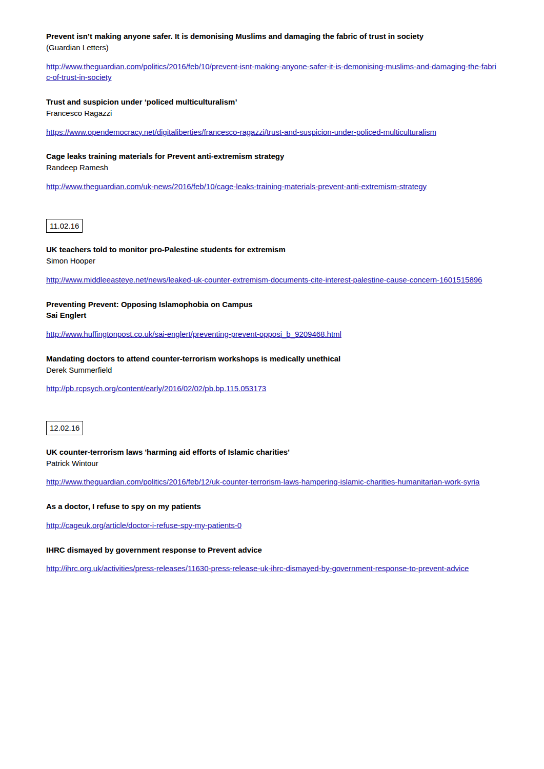Prevent isn’t making anyone safer. It is demonising Muslims and damaging the fabric of trust in society
(Guardian Letters)
http://www.theguardian.com/politics/2016/feb/10/prevent-isnt-making-anyone-safer-it-is-demonising-muslims-and-damaging-the-fabric-of-trust-in-society
Trust and suspicion under ‘policed multiculturalism’
Francesco Ragazzi
https://www.opendemocracy.net/digitaliberties/francesco-ragazzi/trust-and-suspicion-under-policed-multiculturalism
Cage leaks training materials for Prevent anti-extremism strategy
Randeep Ramesh
http://www.theguardian.com/uk-news/2016/feb/10/cage-leaks-training-materials-prevent-anti-extremism-strategy
11.02.16
UK teachers told to monitor pro-Palestine students for extremism
Simon Hooper
http://www.middleeasteye.net/news/leaked-uk-counter-extremism-documents-cite-interest-palestine-cause-concern-1601515896
Preventing Prevent: Opposing Islamophobia on Campus
Sai Englert
http://www.huffingtonpost.co.uk/sai-englert/preventing-prevent-opposi_b_9209468.html
Mandating doctors to attend counter-terrorism workshops is medically unethical
Derek Summerfield
http://pb.rcpsych.org/content/early/2016/02/02/pb.bp.115.053173
12.02.16
UK counter-terrorism laws 'harming aid efforts of Islamic charities'
Patrick Wintour
http://www.theguardian.com/politics/2016/feb/12/uk-counter-terrorism-laws-hampering-islamic-charities-humanitarian-work-syria
As a doctor, I refuse to spy on my patients
http://cageuk.org/article/doctor-i-refuse-spy-my-patients-0
IHRC dismayed by government response to Prevent advice
http://ihrc.org.uk/activities/press-releases/11630-press-release-uk-ihrc-dismayed-by-government-response-to-prevent-advice